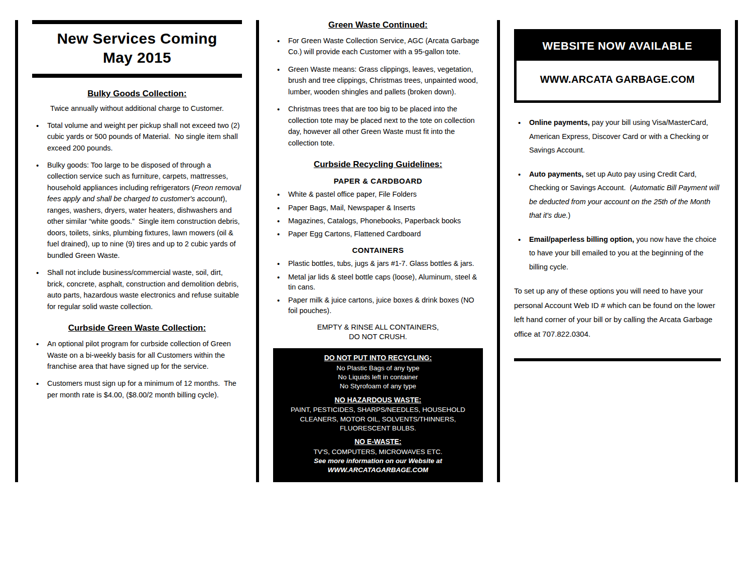New Services Coming
May 2015
Bulky Goods Collection:
Twice annually without additional charge to Customer.
Total volume and weight per pickup shall not exceed two (2) cubic yards or 500 pounds of Material. No single item shall exceed 200 pounds.
Bulky goods: Too large to be disposed of through a collection service such as furniture, carpets, mattresses, household appliances including refrigerators (Freon removal fees apply and shall be charged to customer's account), ranges, washers, dryers, water heaters, dishwashers and other similar “white goods.” Single item construction debris, doors, toilets, sinks, plumbing fixtures, lawn mowers (oil & fuel drained), up to nine (9) tires and up to 2 cubic yards of bundled Green Waste.
Shall not include business/commercial waste, soil, dirt, brick, concrete, asphalt, construction and demolition debris, auto parts, hazardous waste electronics and refuse suitable for regular solid waste collection.
Curbside Green Waste Collection:
An optional pilot program for curbside collection of Green Waste on a bi-weekly basis for all Customers within the franchise area that have signed up for the service.
Customers must sign up for a minimum of 12 months. The per month rate is $4.00, ($8.00/2 month billing cycle).
Green Waste Continued:
For Green Waste Collection Service, AGC (Arcata Garbage Co.) will provide each Customer with a 95-gallon tote.
Green Waste means: Grass clippings, leaves, vegetation, brush and tree clippings, Christmas trees, unpainted wood, lumber, wooden shingles and pallets (broken down).
Christmas trees that are too big to be placed into the collection tote may be placed next to the tote on collection day, however all other Green Waste must fit into the collection tote.
Curbside Recycling Guidelines:
PAPER & CARDBOARD
White & pastel office paper, File Folders
Paper Bags, Mail, Newspaper & Inserts
Magazines, Catalogs, Phonebooks, Paperback books
Paper Egg Cartons, Flattened Cardboard
CONTAINERS
Plastic bottles, tubs, jugs & jars #1-7. Glass bottles & jars.
Metal jar lids & steel bottle caps (loose), Aluminum, steel & tin cans.
Paper milk & juice cartons, juice boxes & drink boxes (NO foil pouches).
EMPTY & RINSE ALL CONTAINERS,
DO NOT CRUSH.
DO NOT PUT INTO RECYCLING: No Plastic Bags of any type
No Liquids left in container
No Styrofoam of any type NO HAZARDOUS WASTE: Paint, Pesticides, Sharps/Needles, Household Cleaners, Motor Oil, Solvents/Thinners, Fluorescent Bulbs. NO E-WASTE: TV's, Computers, Microwaves etc.
See more information on our Website at
WWW.ARCATAGARBAGE.COM
WEBSITE NOW AVAILABLE
WWW.ARCATA GARBAGE.COM
Online payments, pay your bill using Visa/MasterCard, American Express, Discover Card or with a Checking or Savings Account.
Auto payments, set up Auto pay using Credit Card, Checking or Savings Account. (Automatic Bill Payment will be deducted from your account on the 25th of the Month that it's due.)
Email/paperless billing option, you now have the choice to have your bill emailed to you at the beginning of the billing cycle.
To set up any of these options you will need to have your personal Account Web ID # which can be found on the lower left hand corner of your bill or by calling the Arcata Garbage office at 707.822.0304.